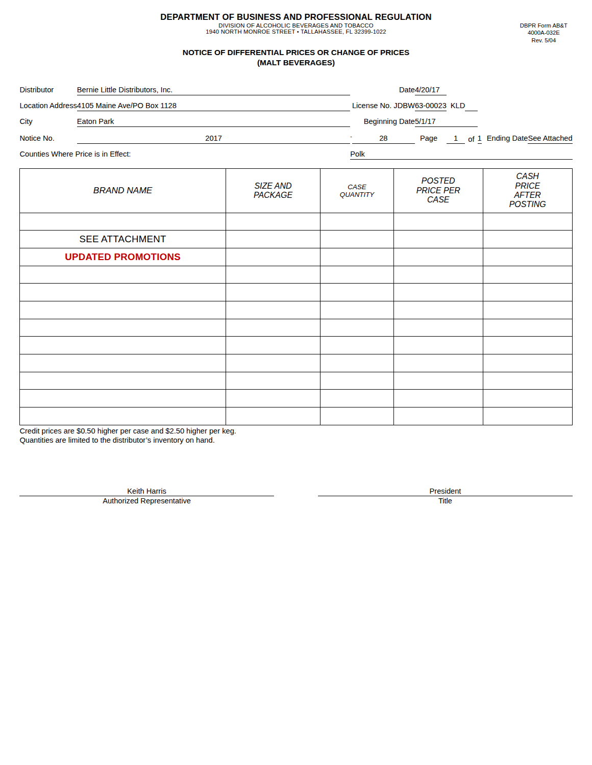DBPR Form AB&T
4000A-032E
Rev. 5/04
DEPARTMENT OF BUSINESS AND PROFESSIONAL REGULATION
DIVISION OF ALCOHOLIC BEVERAGES AND TOBACCO
1940 NORTH MONROE STREET • TALLAHASSEE, FL 32399-1022
NOTICE OF DIFFERENTIAL PRICES OR CHANGE OF PRICES
(MALT BEVERAGES)
| Distributor | Bernie Little Distributors, Inc. | | Date | 4/20/17 |
| Location Address | 4105 Maine Ave/PO Box 1128 | | License No. JDBW | 63-00023 | KLD | |
| City | Eaton Park | | Beginning Date | 5/1/17 |
| Notice No. | 2017 | - | 28 | Page | 1 | of | 1 | Ending Date | See Attached |
| Counties Where Price is in Effect: | Polk |
| BRAND NAME | SIZE AND PACKAGE | CASE QUANTITY | POSTED PRICE PER CASE | CASH PRICE AFTER POSTING |
| --- | --- | --- | --- | --- |
| SEE ATTACHMENT | | | | |
| UPDATED PROMOTIONS | | | | |
Credit prices are $0.50 higher per case and $2.50 higher per keg.
Quantities are limited to the distributor’s inventory on hand.
| Keith Harris | | President |
| Authorized Representative | | Title |